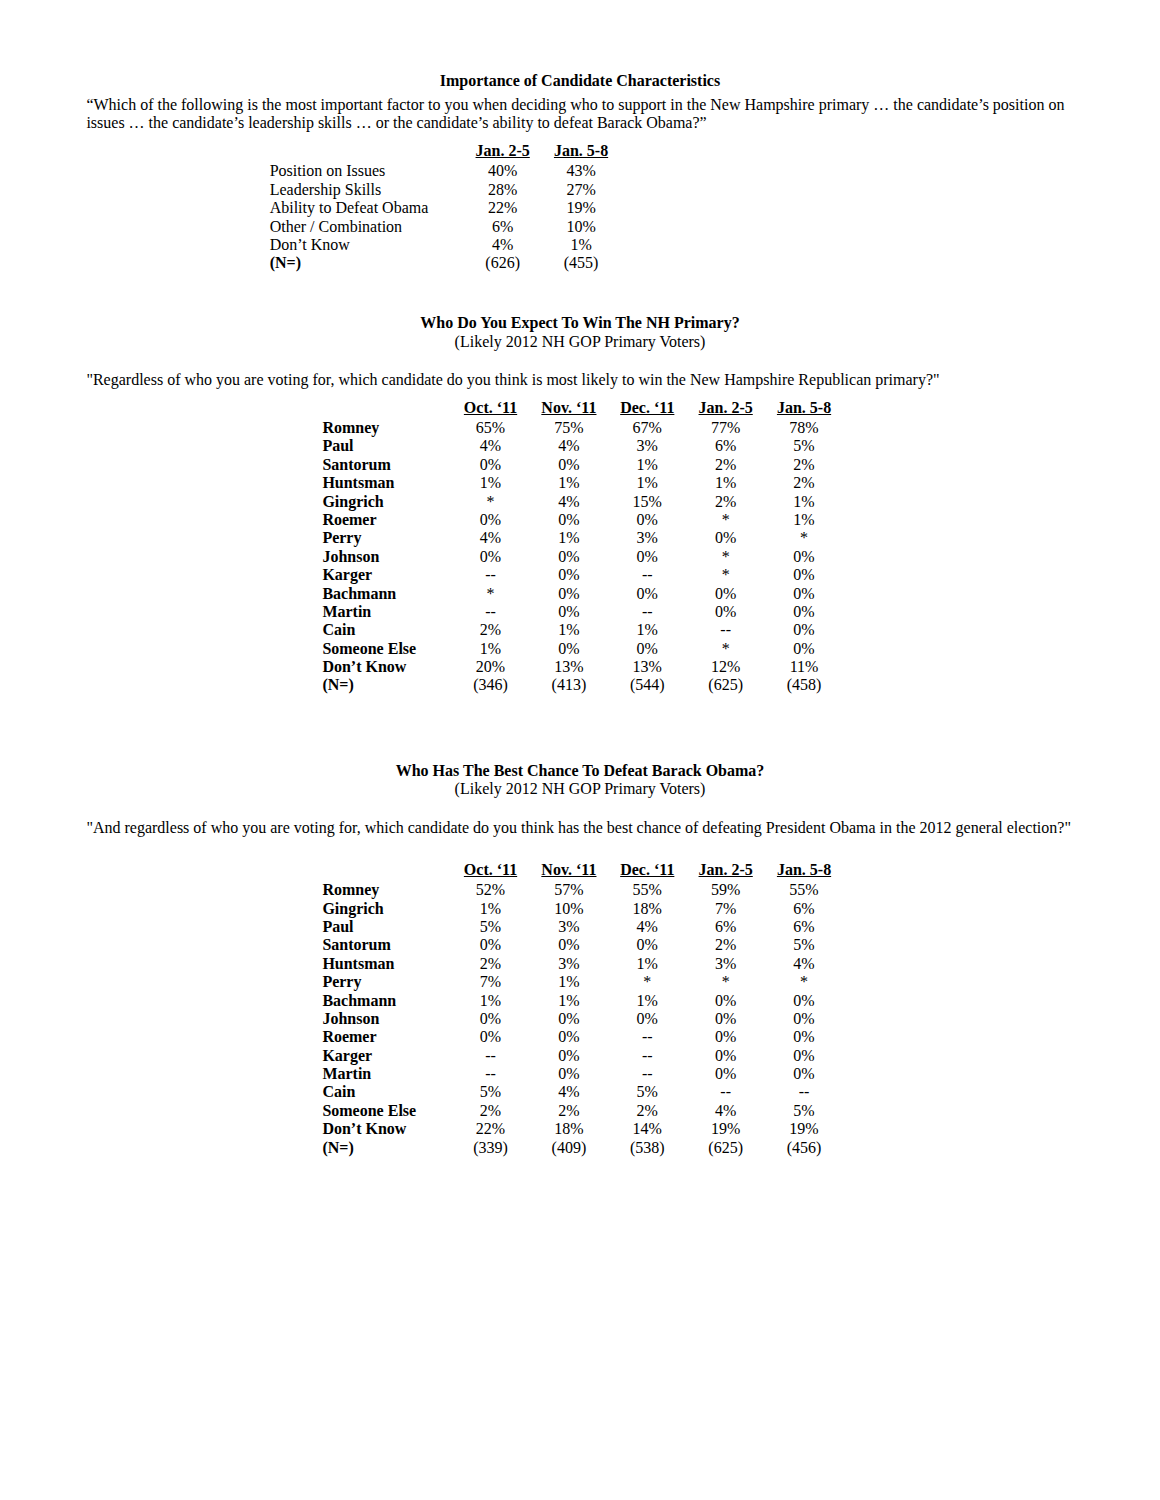Importance of Candidate Characteristics
“Which of the following is the most important factor to you when deciding who to support in the New Hampshire primary … the candidate’s position on issues … the candidate’s leadership skills … or the candidate’s ability to defeat Barack Obama?”
| | Jan. 2-5 | Jan. 5-8 |
| Position on Issues | 40% | 43% |
| Leadership Skills | 28% | 27% |
| Ability to Defeat Obama | 22% | 19% |
| Other / Combination | 6% | 10% |
| Don’t Know | 4% | 1% |
| (N=) | (626) | (455) |
Who Do You Expect To Win The NH Primary?
(Likely 2012 NH GOP Primary Voters)
"Regardless of who you are voting for, which candidate do you think is most likely to win the New Hampshire Republican primary?"
| | Oct. ‘11 | Nov. ‘11 | Dec. ‘11 | Jan. 2-5 | Jan. 5-8 |
| Romney | 65% | 75% | 67% | 77% | 78% |
| Paul | 4% | 4% | 3% | 6% | 5% |
| Santorum | 0% | 0% | 1% | 2% | 2% |
| Huntsman | 1% | 1% | 1% | 1% | 2% |
| Gingrich | * | 4% | 15% | 2% | 1% |
| Roemer | 0% | 0% | 0% | * | 1% |
| Perry | 4% | 1% | 3% | 0% | * |
| Johnson | 0% | 0% | 0% | * | 0% |
| Karger | -- | 0% | -- | * | 0% |
| Bachmann | * | 0% | 0% | 0% | 0% |
| Martin | -- | 0% | -- | 0% | 0% |
| Cain | 2% | 1% | 1% | -- | 0% |
| Someone Else | 1% | 0% | 0% | * | 0% |
| Don’t Know | 20% | 13% | 13% | 12% | 11% |
| (N=) | (346) | (413) | (544) | (625) | (458) |
Who Has The Best Chance To Defeat Barack Obama?
(Likely 2012 NH GOP Primary Voters)
"And regardless of who you are voting for, which candidate do you think has the best chance of defeating President Obama in the 2012 general election?"
| | Oct. ‘11 | Nov. ‘11 | Dec. ‘11 | Jan. 2-5 | Jan. 5-8 |
| Romney | 52% | 57% | 55% | 59% | 55% |
| Gingrich | 1% | 10% | 18% | 7% | 6% |
| Paul | 5% | 3% | 4% | 6% | 6% |
| Santorum | 0% | 0% | 0% | 2% | 5% |
| Huntsman | 2% | 3% | 1% | 3% | 4% |
| Perry | 7% | 1% | * | * | * |
| Bachmann | 1% | 1% | 1% | 0% | 0% |
| Johnson | 0% | 0% | 0% | 0% | 0% |
| Roemer | 0% | 0% | -- | 0% | 0% |
| Karger | -- | 0% | -- | 0% | 0% |
| Martin | -- | 0% | -- | 0% | 0% |
| Cain | 5% | 4% | 5% | -- | -- |
| Someone Else | 2% | 2% | 2% | 4% | 5% |
| Don’t Know | 22% | 18% | 14% | 19% | 19% |
| (N=) | (339) | (409) | (538) | (625) | (456) |